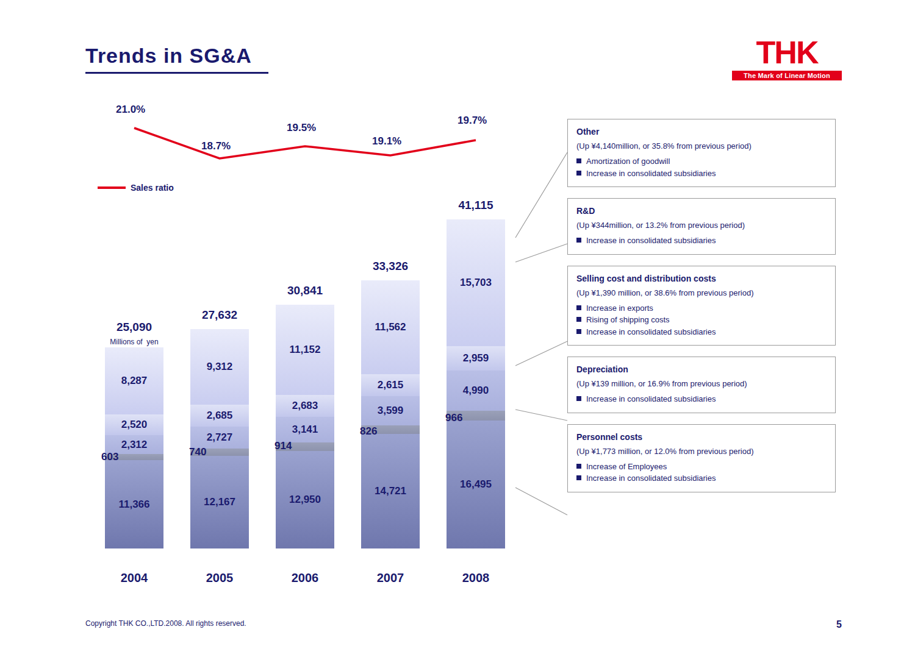Trends in SG&A
THK
The Mark of Linear Motion
21.0%
18.7%
19.5%
19.1%
19.7%
Sales ratio
25,090
Millions of yen
8,287
2,520
2,312
11,366
603
27,632
9,312
2,685
2,727
12,167
740
30,841
11,152
2,683
3,141
12,950
914
33,326
11,562
2,615
3,599
14,721
826
41,115
15,703
2,959
4,990
16,495
966
2004
2005
2006
2007
2008
Other
(Up ¥4,140million, or 35.8% from previous period)
Amortization of goodwill
Increase in consolidated subsidiaries
R&D
(Up ¥344million, or 13.2% from previous period)
Increase in consolidated subsidiaries
Selling cost and distribution costs
(Up ¥1,390 million, or 38.6% from previous period)
Increase in exports
Rising of shipping costs
Increase in consolidated subsidiaries
Depreciation
(Up ¥139 million, or 16.9% from previous period)
Increase in consolidated subsidiaries
Personnel costs
(Up ¥1,773 million, or 12.0% from previous period)
Increase of Employees
Increase in consolidated subsidiaries
Copyright THK CO.,LTD.2008. All rights reserved.
5